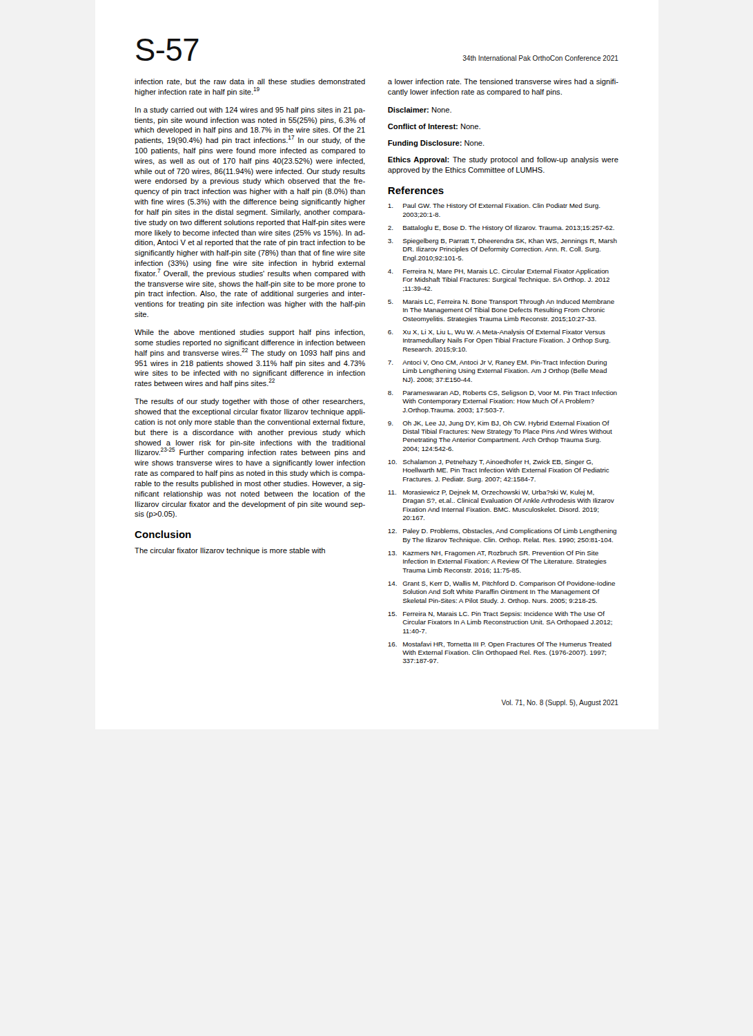S-57
34th International Pak OrthoCon Conference 2021
infection rate, but the raw data in all these studies demonstrated higher infection rate in half pin site.19
In a study carried out with 124 wires and 95 half pins sites in 21 patients, pin site wound infection was noted in 55(25%) pins, 6.3% of which developed in half pins and 18.7% in the wire sites. Of the 21 patients, 19(90.4%) had pin tract infections.17 In our study, of the 100 patients, half pins were found more infected as compared to wires, as well as out of 170 half pins 40(23.52%) were infected, while out of 720 wires, 86(11.94%) were infected. Our study results were endorsed by a previous study which observed that the frequency of pin tract infection was higher with a half pin (8.0%) than with fine wires (5.3%) with the difference being significantly higher for half pin sites in the distal segment. Similarly, another comparative study on two different solutions reported that Half-pin sites were more likely to become infected than wire sites (25% vs 15%). In addition, Antoci V et al reported that the rate of pin tract infection to be significantly higher with half-pin site (78%) than that of fine wire site infection (33%) using fine wire site infection in hybrid external fixator.7 Overall, the previous studies' results when compared with the transverse wire site, shows the half-pin site to be more prone to pin tract infection. Also, the rate of additional surgeries and interventions for treating pin site infection was higher with the half-pin site.
While the above mentioned studies support half pins infection, some studies reported no significant difference in infection between half pins and transverse wires.22 The study on 1093 half pins and 951 wires in 218 patients showed 3.11% half pin sites and 4.73% wire sites to be infected with no significant difference in infection rates between wires and half pins sites.22
The results of our study together with those of other researchers, showed that the exceptional circular fixator Ilizarov technique application is not only more stable than the conventional external fixture, but there is a discordance with another previous study which showed a lower risk for pin-site infections with the traditional Ilizarov.23-25 Further comparing infection rates between pins and wire shows transverse wires to have a significantly lower infection rate as compared to half pins as noted in this study which is comparable to the results published in most other studies. However, a significant relationship was not noted between the location of the Ilizarov circular fixator and the development of pin site wound sepsis (p>0.05).
Conclusion
The circular fixator Ilizarov technique is more stable with
a lower infection rate. The tensioned transverse wires had a significantly lower infection rate as compared to half pins.
Disclaimer: None.
Conflict of Interest: None.
Funding Disclosure: None.
Ethics Approval: The study protocol and follow-up analysis were approved by the Ethics Committee of LUMHS.
References
Paul GW. The History Of External Fixation. Clin Podiatr Med Surg. 2003;20:1-8.
Battaloglu E, Bose D. The History Of Ilizarov. Trauma. 2013;15:257-62.
Spiegelberg B, Parratt T, Dheerendra SK, Khan WS, Jennings R, Marsh DR. Ilizarov Principles Of Deformity Correction. Ann. R. Coll. Surg. Engl.2010;92:101-5.
Ferreira N, Mare PH, Marais LC. Circular External Fixator Application For Midshaft Tibial Fractures: Surgical Technique. SA Orthop. J. 2012 ;11:39-42.
Marais LC, Ferreira N. Bone Transport Through An Induced Membrane In The Management Of Tibial Bone Defects Resulting From Chronic Osteomyelitis. Strategies Trauma Limb Reconstr. 2015;10:27-33.
Xu X, Li X, Liu L, Wu W. A Meta-Analysis Of External Fixator Versus Intramedullary Nails For Open Tibial Fracture Fixation. J Orthop Surg. Research. 2015;9:10.
Antoci V, Ono CM, Antoci Jr V, Raney EM. Pin-Tract Infection During Limb Lengthening Using External Fixation. Am J Orthop (Belle Mead NJ). 2008; 37:E150-44.
Parameswaran AD, Roberts CS, Seligson D, Voor M. Pin Tract Infection With Contemporary External Fixation: How Much Of A Problem?J.Orthop.Trauma. 2003; 17:503-7.
Oh JK, Lee JJ, Jung DY, Kim BJ, Oh CW. Hybrid External Fixation Of Distal Tibial Fractures: New Strategy To Place Pins And Wires Without Penetrating The Anterior Compartment. Arch Orthop Trauma Surg. 2004; 124:542-6.
Schalamon J, Petnehazy T, Ainoedhofer H, Zwick EB, Singer G, Hoellwarth ME. Pin Tract Infection With External Fixation Of Pediatric Fractures. J. Pediatr. Surg. 2007; 42:1584-7.
Morasiewicz P, Dejnek M, Orzechowski W, Urba?ski W, Kulej M, Dragan S?, et.al.. Clinical Evaluation Of Ankle Arthrodesis With Ilizarov Fixation And Internal Fixation. BMC. Musculoskelet. Disord. 2019; 20:167.
Paley D. Problems, Obstacles, And Complications Of Limb Lengthening By The Ilizarov Technique. Clin. Orthop. Relat. Res. 1990; 250:81-104.
Kazmers NH, Fragomen AT, Rozbruch SR. Prevention Of Pin Site Infection In External Fixation: A Review Of The Literature. Strategies Trauma Limb Reconstr. 2016; 11:75-85.
Grant S, Kerr D, Wallis M, Pitchford D. Comparison Of Povidone-Iodine Solution And Soft White Paraffin Ointment In The Management Of Skeletal Pin-Sites: A Pilot Study. J. Orthop. Nurs. 2005; 9:218-25.
Ferreira N, Marais LC. Pin Tract Sepsis: Incidence With The Use Of Circular Fixators In A Limb Reconstruction Unit. SA Orthopaed J.2012; 11:40-7.
Mostafavi HR, Tornetta III P. Open Fractures Of The Humerus Treated With External Fixation. Clin Orthopaed Rel. Res. (1976-2007). 1997; 337:187-97.
Vol. 71, No. 8 (Suppl. 5), August 2021